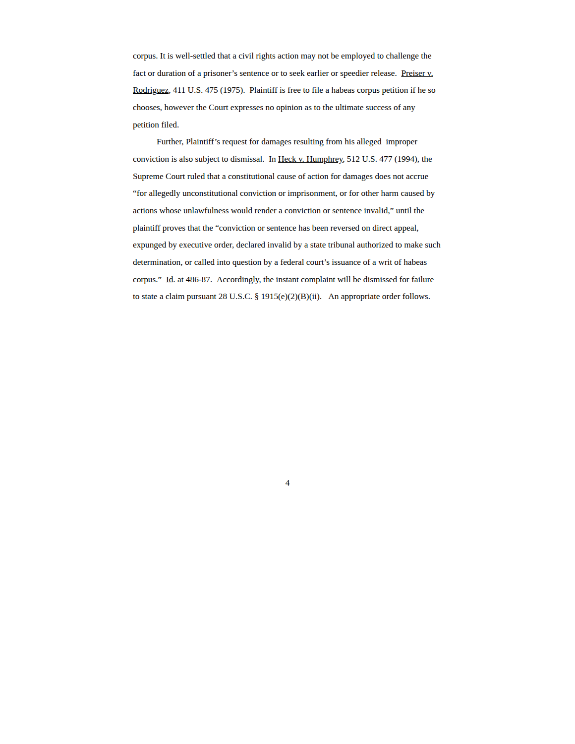corpus. It is well-settled that a civil rights action may not be employed to challenge the fact or duration of a prisoner’s sentence or to seek earlier or speedier release. Preiser v. Rodriguez, 411 U.S. 475 (1975). Plaintiff is free to file a habeas corpus petition if he so chooses, however the Court expresses no opinion as to the ultimate success of any petition filed.
Further, Plaintiff’s request for damages resulting from his alleged improper conviction is also subject to dismissal. In Heck v. Humphrey, 512 U.S. 477 (1994), the Supreme Court ruled that a constitutional cause of action for damages does not accrue “for allegedly unconstitutional conviction or imprisonment, or for other harm caused by actions whose unlawfulness would render a conviction or sentence invalid,” until the plaintiff proves that the “conviction or sentence has been reversed on direct appeal, expunged by executive order, declared invalid by a state tribunal authorized to make such determination, or called into question by a federal court’s issuance of a writ of habeas corpus.” Id. at 486-87. Accordingly, the instant complaint will be dismissed for failure to state a claim pursuant 28 U.S.C. § 1915(e)(2)(B)(ii). An appropriate order follows.
4